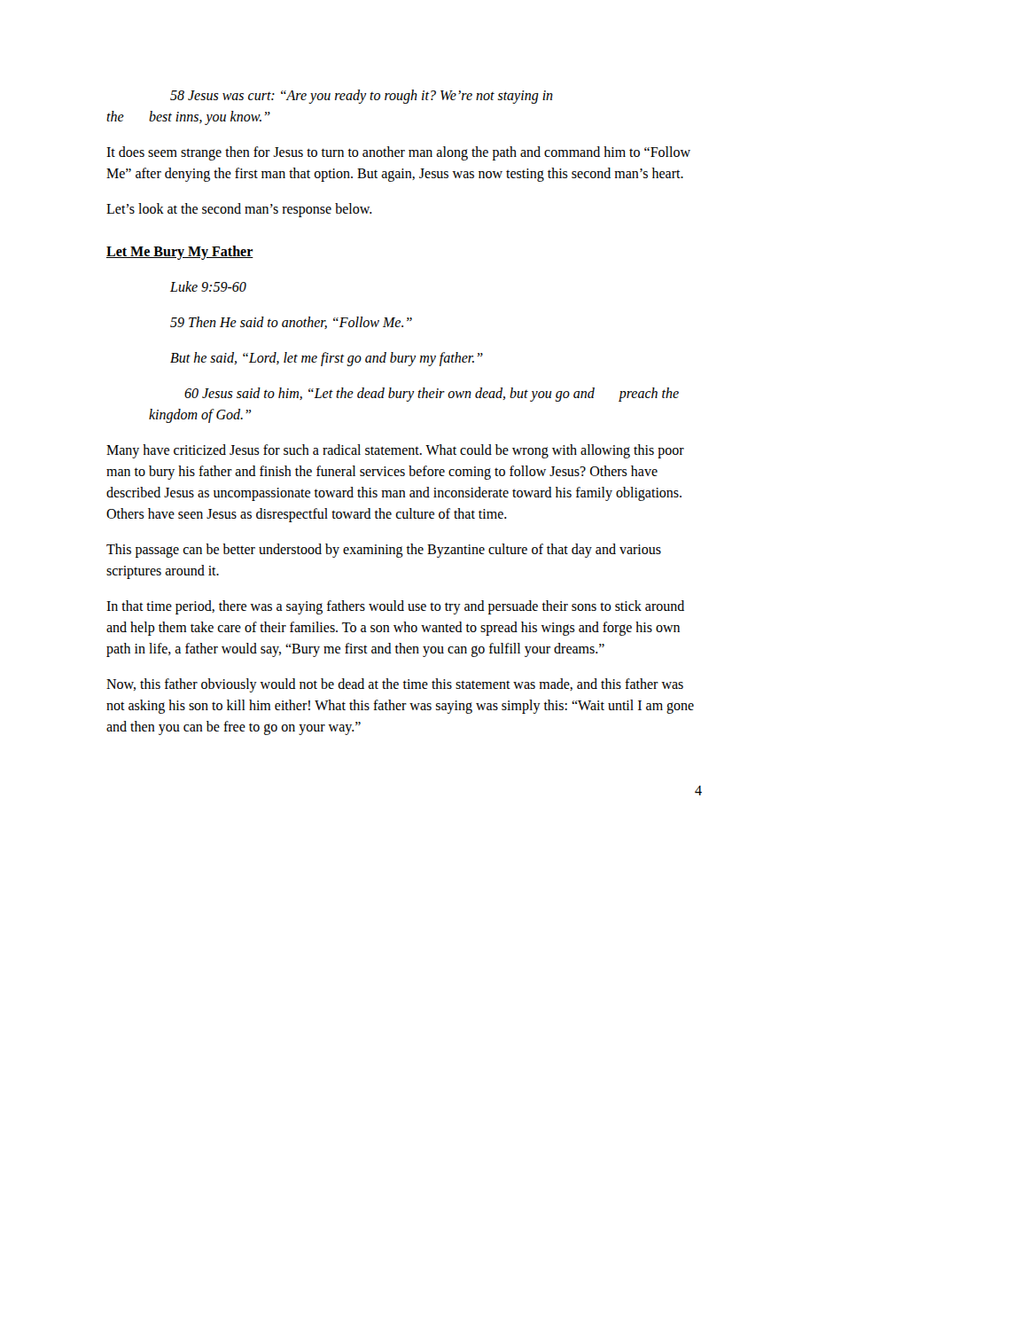58 Jesus was curt: “Are you ready to rough it? We’re not staying in thebest inns, you know.”
It does seem strange then for Jesus to turn to another man along the path and command him to “Follow Me” after denying the first man that option. But again, Jesus was now testing this second man’s heart.
Let’s look at the second man’s response below.
Let Me Bury My Father
Luke 9:59-60
59 Then He said to another, “Follow Me.”
But he said, “Lord, let me first go and bury my father.”
60 Jesus said to him, “Let the dead bury their own dead, but you go and preach the kingdom of God.”
Many have criticized Jesus for such a radical statement. What could be wrong with allowing this poor man to bury his father and finish the funeral services before coming to follow Jesus? Others have described Jesus as uncompassionate toward this man and inconsiderate toward his family obligations. Others have seen Jesus as disrespectful toward the culture of that time.
This passage can be better understood by examining the Byzantine culture of that day and various scriptures around it.
In that time period, there was a saying fathers would use to try and persuade their sons to stick around and help them take care of their families. To a son who wanted to spread his wings and forge his own path in life, a father would say, “Bury me first and then you can go fulfill your dreams.”
Now, this father obviously would not be dead at the time this statement was made, and this father was not asking his son to kill him either! What this father was saying was simply this: “Wait until I am gone and then you can be free to go on your way.”
4